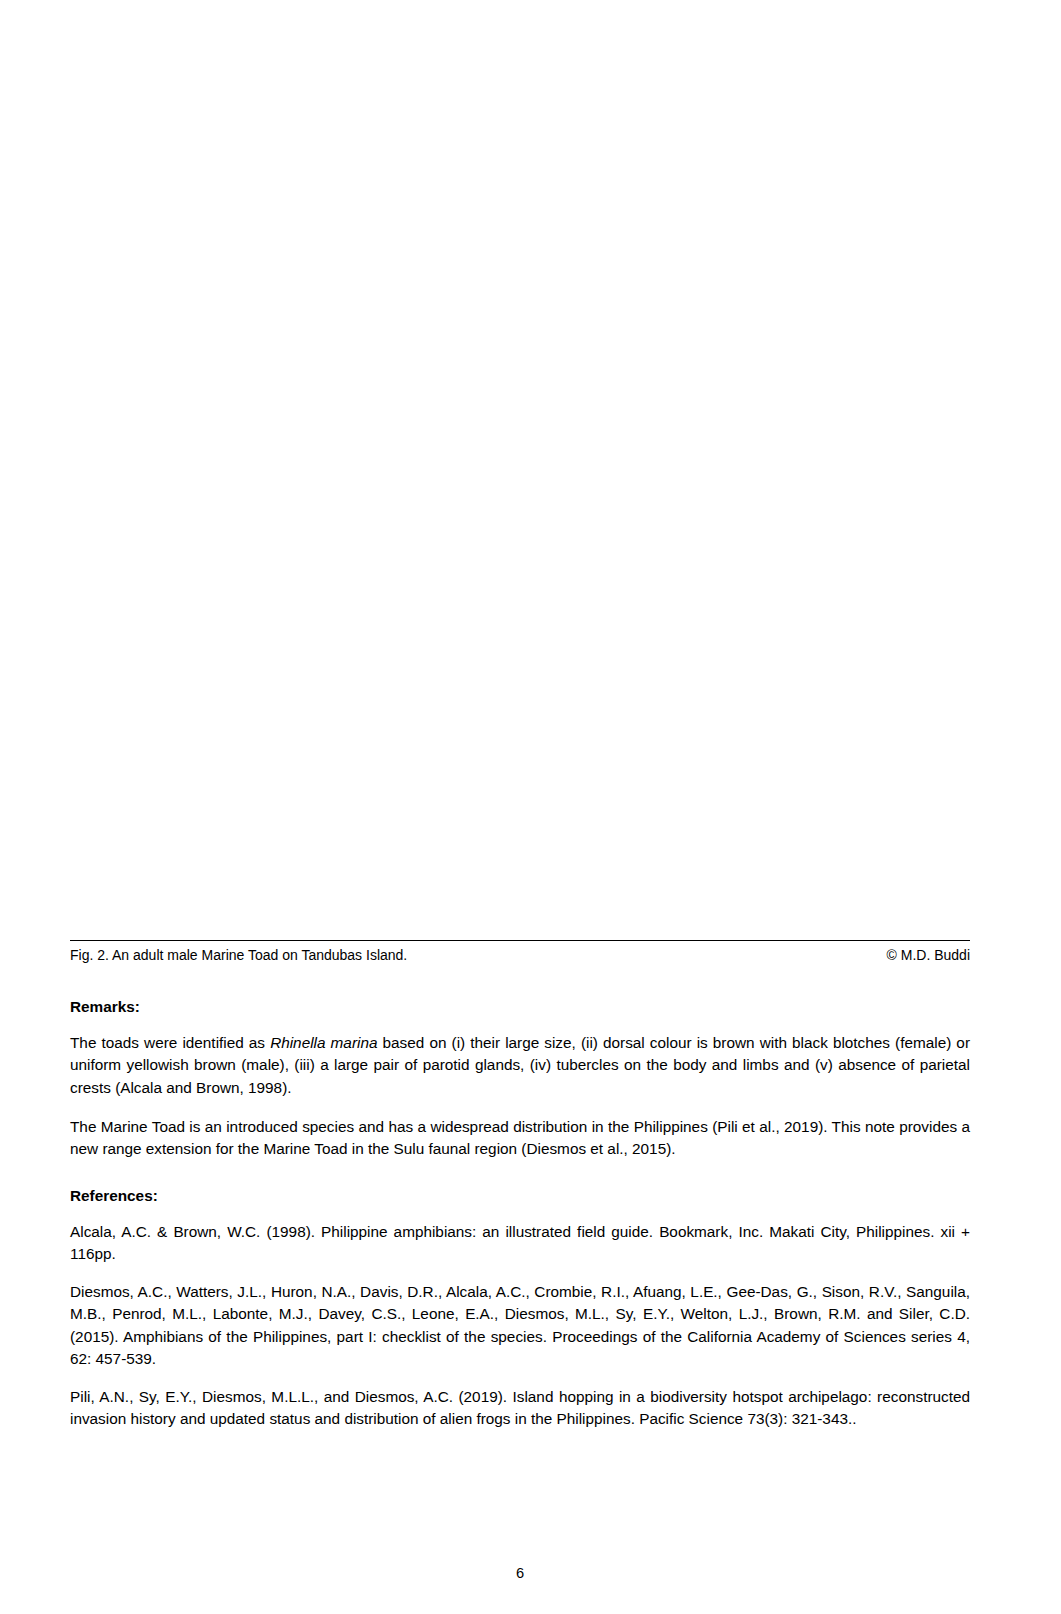Fig. 2. An adult male Marine Toad on Tandubas Island. © M.D. Buddi
Remarks:
The toads were identified as Rhinella marina based on (i) their large size, (ii) dorsal colour is brown with black blotches (female) or uniform yellowish brown (male), (iii) a large pair of parotid glands, (iv) tubercles on the body and limbs and (v) absence of parietal crests (Alcala and Brown, 1998).
The Marine Toad is an introduced species and has a widespread distribution in the Philippines (Pili et al., 2019). This note provides a new range extension for the Marine Toad in the Sulu faunal region (Diesmos et al., 2015).
References:
Alcala, A.C. & Brown, W.C. (1998). Philippine amphibians: an illustrated field guide. Bookmark, Inc. Makati City, Philippines. xii + 116pp.
Diesmos, A.C., Watters, J.L., Huron, N.A., Davis, D.R., Alcala, A.C., Crombie, R.I., Afuang, L.E., Gee-Das, G., Sison, R.V., Sanguila, M.B., Penrod, M.L., Labonte, M.J., Davey, C.S., Leone, E.A., Diesmos, M.L., Sy, E.Y., Welton, L.J., Brown, R.M. and Siler, C.D. (2015). Amphibians of the Philippines, part I: checklist of the species. Proceedings of the California Academy of Sciences series 4, 62: 457-539.
Pili, A.N., Sy, E.Y., Diesmos, M.L.L., and Diesmos, A.C. (2019). Island hopping in a biodiversity hotspot archipelago: reconstructed invasion history and updated status and distribution of alien frogs in the Philippines. Pacific Science 73(3): 321-343..
6